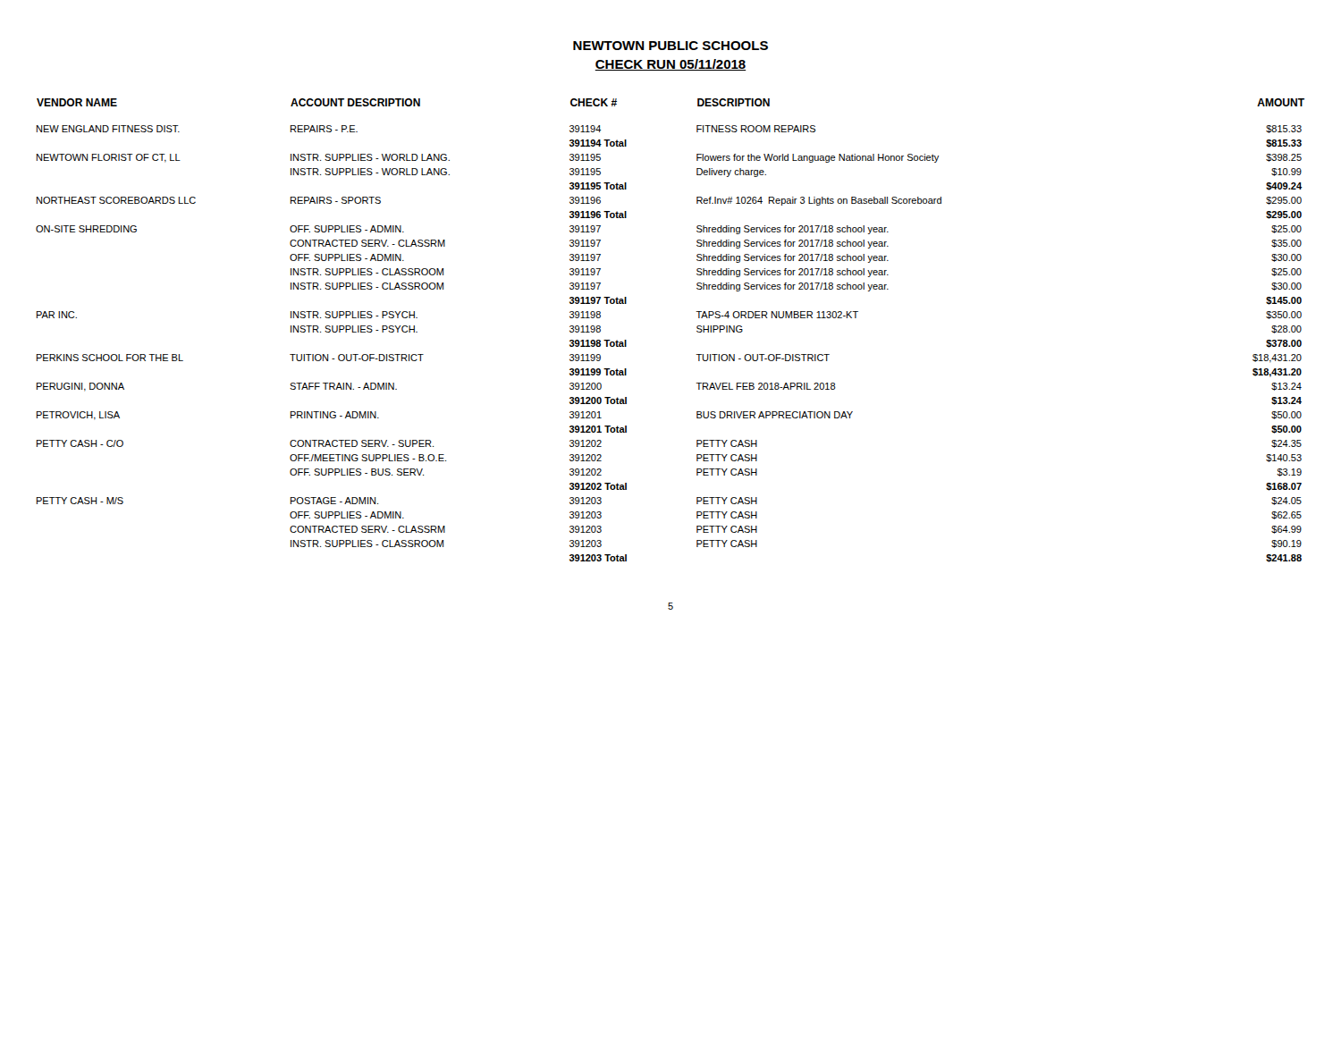NEWTOWN PUBLIC SCHOOLS
CHECK RUN 05/11/2018
| VENDOR NAME | ACCOUNT DESCRIPTION | CHECK # | DESCRIPTION | AMOUNT |
| --- | --- | --- | --- | --- |
| NEW ENGLAND FITNESS DIST. | REPAIRS - P.E. | 391194 | FITNESS ROOM REPAIRS | $815.33 |
| | | 391194 Total | | $815.33 |
| NEWTOWN FLORIST OF CT, LL | INSTR. SUPPLIES - WORLD LANG. | 391195 | Flowers for the World Language National Honor Society | $398.25 |
| | INSTR. SUPPLIES - WORLD LANG. | 391195 | Delivery charge. | $10.99 |
| | | 391195 Total | | $409.24 |
| NORTHEAST SCOREBOARDS LLC | REPAIRS - SPORTS | 391196 | Ref.Inv# 10264 Repair 3 Lights on Baseball Scoreboard | $295.00 |
| | | 391196 Total | | $295.00 |
| ON-SITE SHREDDING | OFF. SUPPLIES - ADMIN. | 391197 | Shredding Services for 2017/18 school year. | $25.00 |
| | CONTRACTED SERV. - CLASSRM | 391197 | Shredding Services for 2017/18 school year. | $35.00 |
| | OFF. SUPPLIES - ADMIN. | 391197 | Shredding Services for 2017/18 school year. | $30.00 |
| | INSTR. SUPPLIES - CLASSROOM | 391197 | Shredding Services for 2017/18 school year. | $25.00 |
| | INSTR. SUPPLIES - CLASSROOM | 391197 | Shredding Services for 2017/18 school year. | $30.00 |
| | | 391197 Total | | $145.00 |
| PAR INC. | INSTR. SUPPLIES - PSYCH. | 391198 | TAPS-4 ORDER NUMBER 11302-KT | $350.00 |
| | INSTR. SUPPLIES - PSYCH. | 391198 | SHIPPING | $28.00 |
| | | 391198 Total | | $378.00 |
| PERKINS SCHOOL FOR THE BL | TUITION - OUT-OF-DISTRICT | 391199 | TUITION - OUT-OF-DISTRICT | $18,431.20 |
| | | 391199 Total | | $18,431.20 |
| PERUGINI, DONNA | STAFF TRAIN. - ADMIN. | 391200 | TRAVEL FEB 2018-APRIL 2018 | $13.24 |
| | | 391200 Total | | $13.24 |
| PETROVICH, LISA | PRINTING - ADMIN. | 391201 | BUS DRIVER APPRECIATION DAY | $50.00 |
| | | 391201 Total | | $50.00 |
| PETTY CASH - C/O | CONTRACTED SERV. - SUPER. | 391202 | PETTY CASH | $24.35 |
| | OFF./MEETING SUPPLIES - B.O.E. | 391202 | PETTY CASH | $140.53 |
| | OFF. SUPPLIES - BUS. SERV. | 391202 | PETTY CASH | $3.19 |
| | | 391202 Total | | $168.07 |
| PETTY CASH - M/S | POSTAGE - ADMIN. | 391203 | PETTY CASH | $24.05 |
| | OFF. SUPPLIES - ADMIN. | 391203 | PETTY CASH | $62.65 |
| | CONTRACTED SERV. - CLASSRM | 391203 | PETTY CASH | $64.99 |
| | INSTR. SUPPLIES - CLASSROOM | 391203 | PETTY CASH | $90.19 |
| | | 391203 Total | | $241.88 |
5